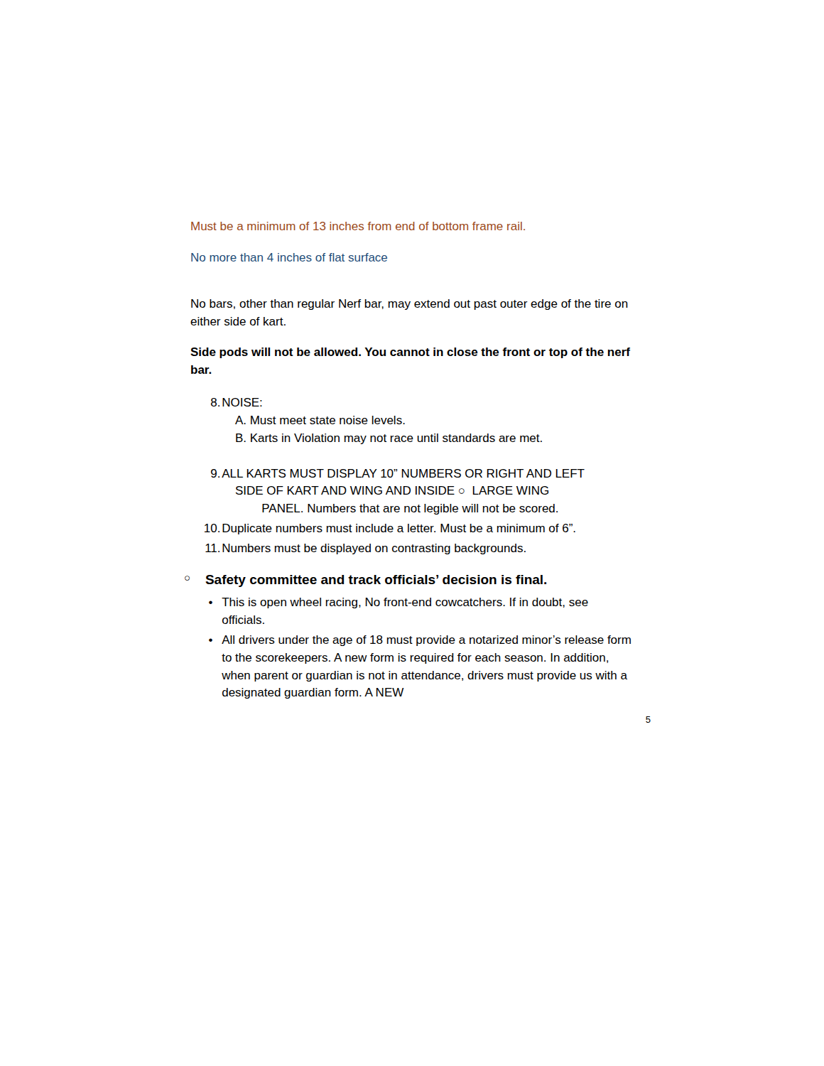Must be a minimum of 13 inches from end of bottom frame rail.
No more than 4 inches of flat surface
No bars, other than regular Nerf bar, may extend out past outer edge of the tire on either side of kart.
Side pods will not be allowed. You cannot in close the front or top of the nerf bar.
8. NOISE:
A. Must meet state noise levels.
B. Karts in Violation may not race until standards are met.
9. ALL KARTS MUST DISPLAY 10” NUMBERS OR RIGHT AND LEFT
SIDE OF KART AND WING AND INSIDE ○ LARGE WING
PANEL. Numbers that are not legible will not be scored.
10. Duplicate numbers must include a letter. Must be a minimum of 6”.
11. Numbers must be displayed on contrasting backgrounds.
○ Safety committee and track officials’ decision is final.
• This is open wheel racing, No front-end cowcatchers. If in doubt, see officials.
• All drivers under the age of 18 must provide a notarized minor’s release form to the scorekeepers. A new form is required for each season. In addition, when parent or guardian is not in attendance, drivers must provide us with a designated guardian form. A NEW
5